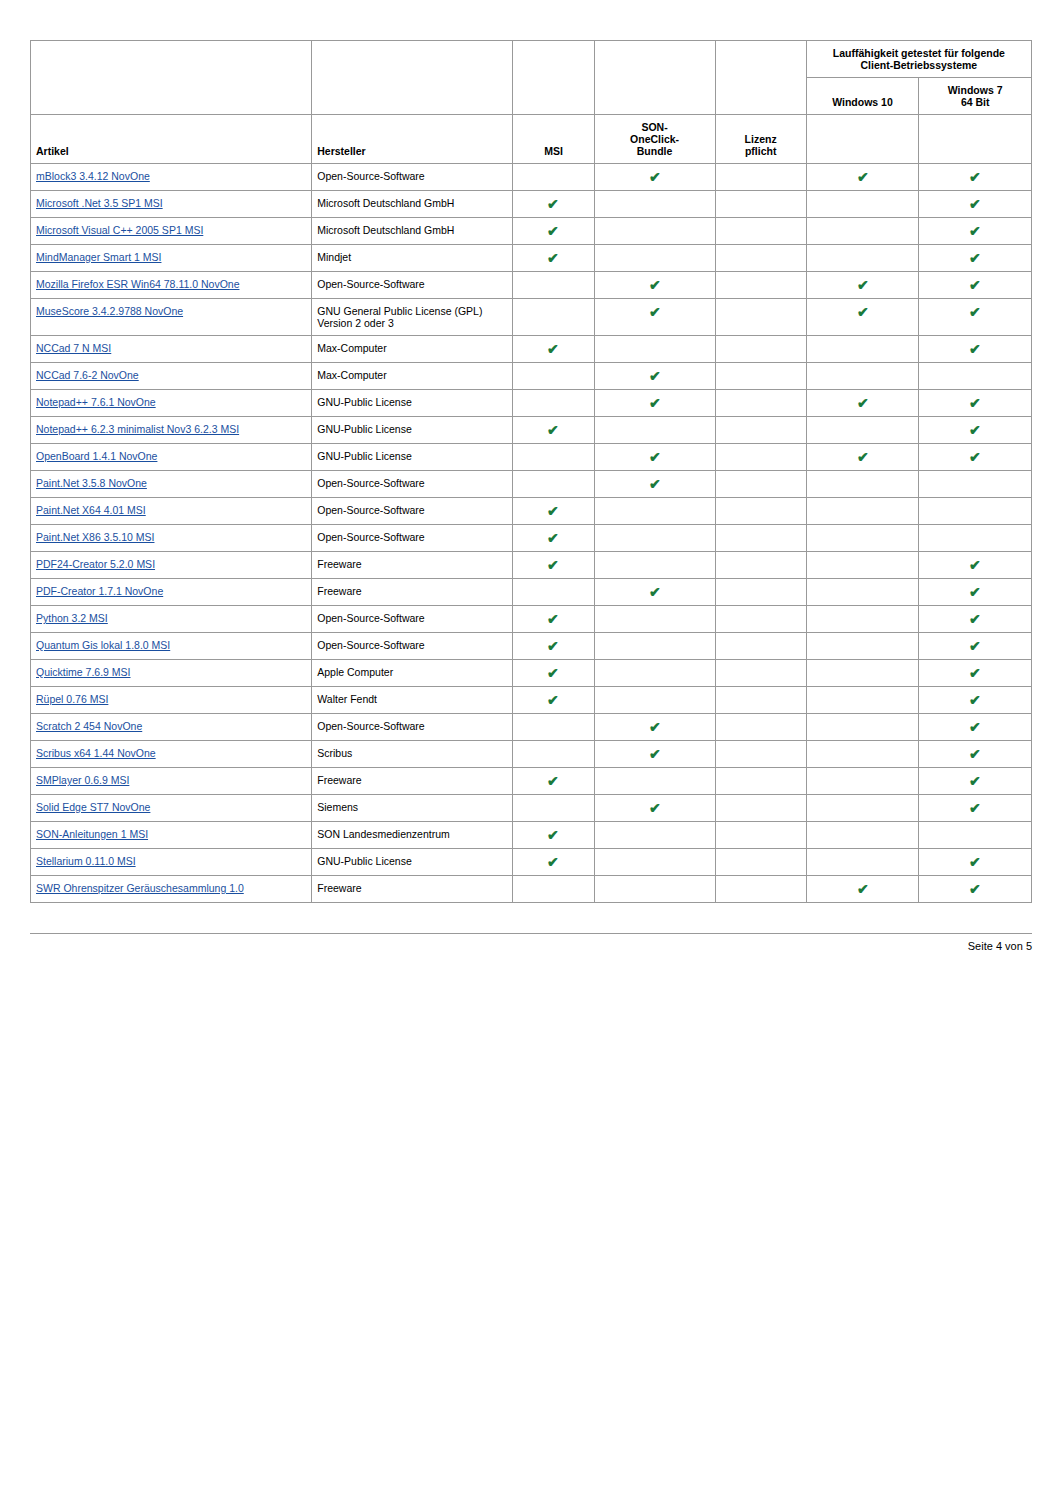| | | | | | Lauffähigkeit getestet für folgende Client-Betriebssysteme |
| --- | --- | --- | --- | --- | --- |
| Windows 10 | Windows 7 64 Bit |
| Artikel | Hersteller | MSI | SON- OneClick- Bundle | Lizenz pflicht | | |
| mBlock3 3.4.12 NovOne | Open-Source-Software | | ✔ | | ✔ | ✔ |
| Microsoft .Net 3.5 SP1 MSI | Microsoft Deutschland GmbH | ✔ | | | | ✔ |
| Microsoft Visual C++ 2005 SP1 MSI | Microsoft Deutschland GmbH | ✔ | | | | ✔ |
| MindManager Smart 1 MSI | Mindjet | ✔ | | | | ✔ |
| Mozilla Firefox ESR Win64 78.11.0 NovOne | Open-Source-Software | | ✔ | | ✔ | ✔ |
| MuseScore 3.4.2.9788 NovOne | GNU General Public License (GPL) Version 2 oder 3 | | ✔ | | ✔ | ✔ |
| NCCad 7 N MSI | Max-Computer | ✔ | | | | ✔ |
| NCCad 7.6-2 NovOne | Max-Computer | | ✔ | | | |
| Notepad++ 7.6.1 NovOne | GNU-Public License | | ✔ | | ✔ | ✔ |
| Notepad++ 6.2.3 minimalist Nov3 6.2.3 MSI | GNU-Public License | ✔ | | | | ✔ |
| OpenBoard 1.4.1 NovOne | GNU-Public License | | ✔ | | ✔ | ✔ |
| Paint.Net 3.5.8 NovOne | Open-Source-Software | | ✔ | | | |
| Paint.Net X64 4.01 MSI | Open-Source-Software | ✔ | | | | |
| Paint.Net X86 3.5.10 MSI | Open-Source-Software | ✔ | | | | |
| PDF24-Creator 5.2.0 MSI | Freeware | ✔ | | | | ✔ |
| PDF-Creator 1.7.1 NovOne | Freeware | | ✔ | | | ✔ |
| Python 3.2 MSI | Open-Source-Software | ✔ | | | | ✔ |
| Quantum Gis lokal 1.8.0 MSI | Open-Source-Software | ✔ | | | | ✔ |
| Quicktime 7.6.9 MSI | Apple Computer | ✔ | | | | ✔ |
| Rüpel 0.76 MSI | Walter Fendt | ✔ | | | | ✔ |
| Scratch 2 454 NovOne | Open-Source-Software | | ✔ | | | ✔ |
| Scribus x64 1.44 NovOne | Scribus | | ✔ | | | ✔ |
| SMPlayer 0.6.9 MSI | Freeware | ✔ | | | | ✔ |
| Solid Edge ST7 NovOne | Siemens | | ✔ | | | ✔ |
| SON-Anleitungen 1 MSI | SON Landesmedienzentrum | ✔ | | | | |
| Stellarium 0.11.0 MSI | GNU-Public License | ✔ | | | | ✔ |
| SWR Ohrenspitzer Geräuschesammlung 1.0 | Freeware | | | | ✔ | ✔ |
Seite 4 von 5